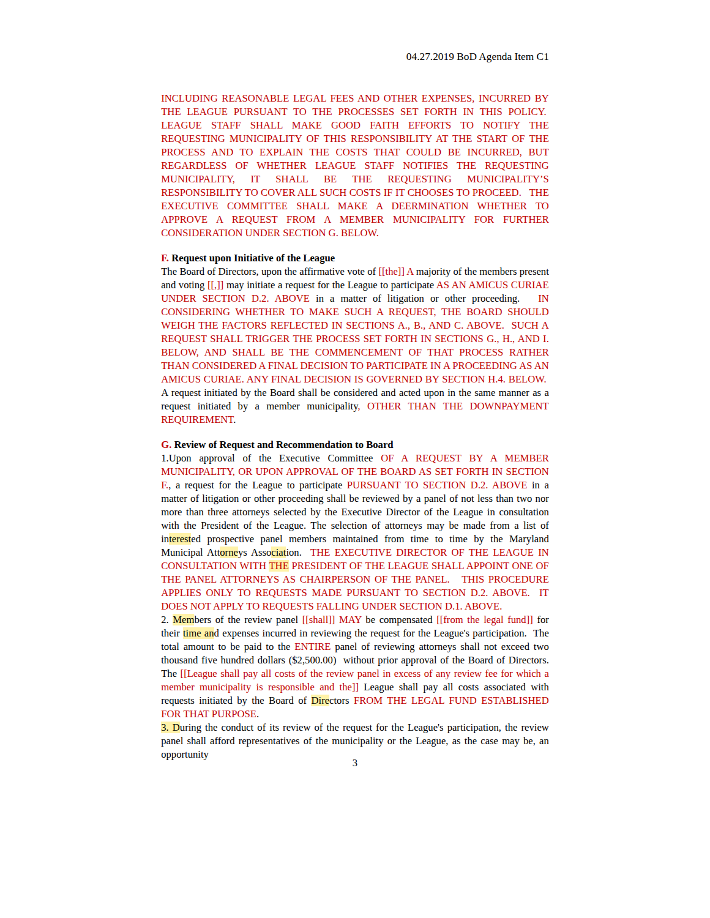04.27.2019 BoD Agenda Item C1
INCLUDING REASONABLE LEGAL FEES AND OTHER EXPENSES, INCURRED BY THE LEAGUE PURSUANT TO THE PROCESSES SET FORTH IN THIS POLICY. LEAGUE STAFF SHALL MAKE GOOD FAITH EFFORTS TO NOTIFY THE REQUESTING MUNICIPALITY OF THIS RESPONSIBILITY AT THE START OF THE PROCESS AND TO EXPLAIN THE COSTS THAT COULD BE INCURRED, BUT REGARDLESS OF WHETHER LEAGUE STAFF NOTIFIES THE REQUESTING MUNICIPALITY, IT SHALL BE THE REQUESTING MUNICIPALITY’S RESPONSIBILITY TO COVER ALL SUCH COSTS IF IT CHOOSES TO PROCEED. THE EXECUTIVE COMMITTEE SHALL MAKE A DEERMINATION WHETHER TO APPROVE A REQUEST FROM A MEMBER MUNICIPALITY FOR FURTHER CONSIDERATION UNDER SECTION G. BELOW.
F. Request upon Initiative of the League
The Board of Directors, upon the affirmative vote of [[the]] A majority of the members present and voting [[,]] may initiate a request for the League to participate AS AN AMICUS CURIAE UNDER SECTION D.2. ABOVE in a matter of litigation or other proceeding. IN CONSIDERING WHETHER TO MAKE SUCH A REQUEST, THE BOARD SHOULD WEIGH THE FACTORS REFLECTED IN SECTIONS A., B., AND C. ABOVE. SUCH A REQUEST SHALL TRIGGER THE PROCESS SET FORTH IN SECTIONS G., H., AND I. BELOW, AND SHALL BE THE COMMENCEMENT OF THAT PROCESS RATHER THAN CONSIDERED A FINAL DECISION TO PARTICIPATE IN A PROCEEDING AS AN AMICUS CURIAE. ANY FINAL DECISION IS GOVERNED BY SECTION H.4. BELOW. A request initiated by the Board shall be considered and acted upon in the same manner as a request initiated by a member municipality, OTHER THAN THE DOWNPAYMENT REQUIREMENT.
G. Review of Request and Recommendation to Board
1.Upon approval of the Executive Committee OF A REQUEST BY A MEMBER MUNICIPALITY, OR UPON APPROVAL OF THE BOARD AS SET FORTH IN SECTION F., a request for the League to participate PURSUANT TO SECTION D.2. ABOVE in a matter of litigation or other proceeding shall be reviewed by a panel of not less than two nor more than three attorneys selected by the Executive Director of the League in consultation with the President of the League. The selection of attorneys may be made from a list of interested prospective panel members maintained from time to time by the Maryland Municipal Attorneys Association. THE EXECUTIVE DIRECTOR OF THE LEAGUE IN CONSULTATION WITH THE PRESIDENT OF THE LEAGUE SHALL APPOINT ONE OF THE PANEL ATTORNEYS AS CHAIRPERSON OF THE PANEL. THIS PROCEDURE APPLIES ONLY TO REQUESTS MADE PURSUANT TO SECTION D.2. ABOVE. IT DOES NOT APPLY TO REQUESTS FALLING UNDER SECTION D.1. ABOVE.
2. Members of the review panel [[shall]] MAY be compensated [[from the legal fund]] for their time and expenses incurred in reviewing the request for the League's participation. The total amount to be paid to the ENTIRE panel of reviewing attorneys shall not exceed two thousand five hundred dollars ($2,500.00) without prior approval of the Board of Directors. The [[League shall pay all costs of the review panel in excess of any review fee for which a member municipality is responsible and the]] League shall pay all costs associated with requests initiated by the Board of Directors FROM THE LEGAL FUND ESTABLISHED FOR THAT PURPOSE.
3. During the conduct of its review of the request for the League's participation, the review panel shall afford representatives of the municipality or the League, as the case may be, an opportunity
3